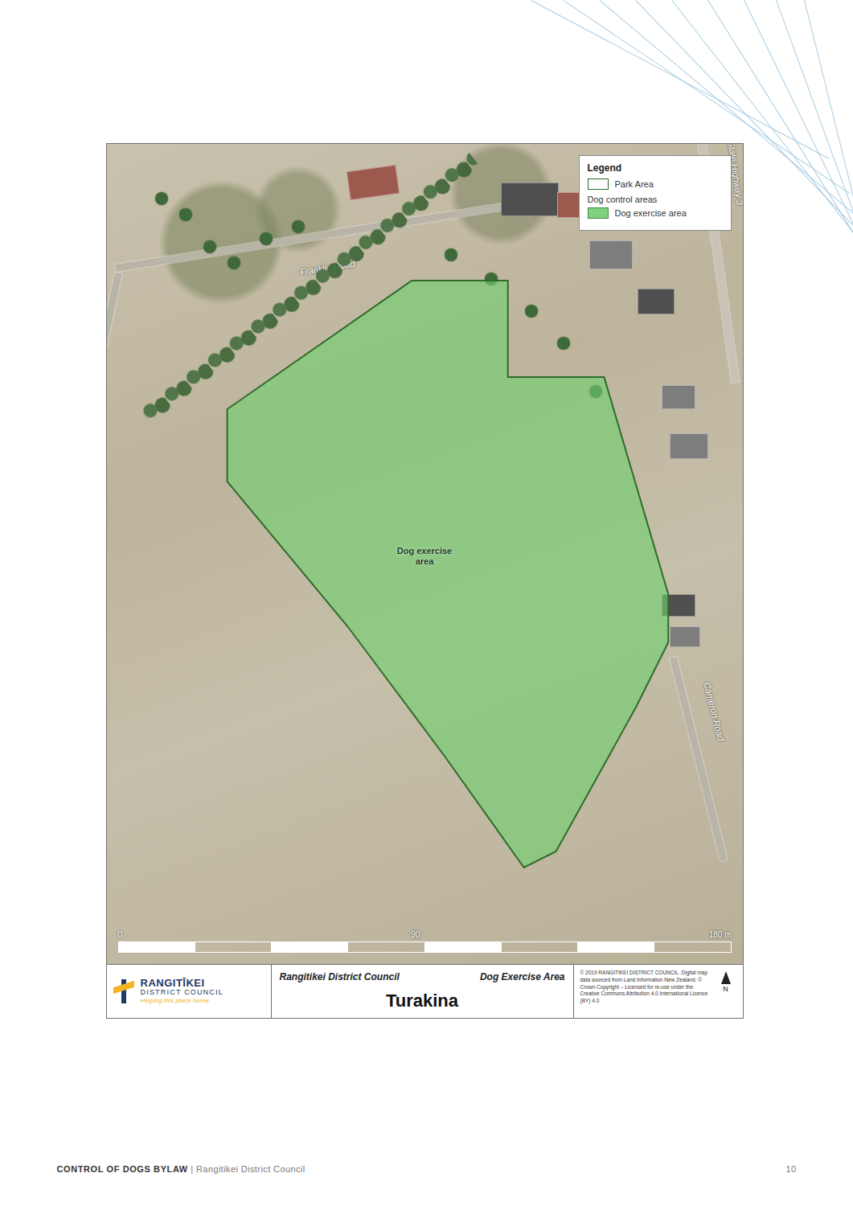Franklin Road
Cameron Road
State Highway 3
Dog exercise
area
Legend
Park Area
Dog control areas
Dog exercise area
0 90 180 m
RANGITĪKEI
DISTRICT COUNCIL
Helping this place home
Rangitikei District Council Dog Exercise Area
Turakina
© 2019 RANGITIKEI DISTRICT COUNCIL. Digital map data sourced from Land Information New Zealand. © Crown Copyright – Licensed for re-use under the Creative Commons Attribution 4.0 International Licence (BY) 4.0
N
CONTROL OF DOGS BYLAW | Rangitikei District Council
10